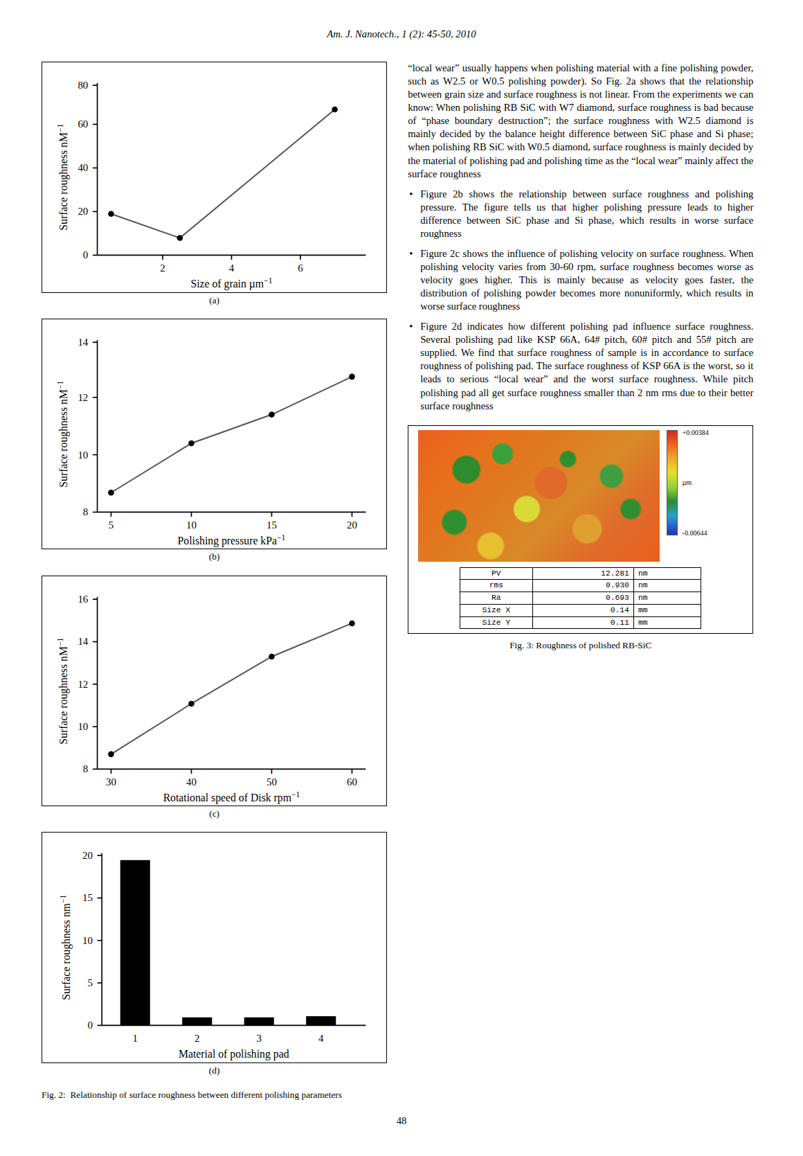Am. J. Nanotech., 1 (2): 45-50, 2010
0 20 40 60 80 2 4 6 Surface roughness nM−1 Size of grain µm−1
(a)
8 10 12 14 5 10 15 20 Surface roughness nM−1 Polishing pressure kPa−1
(b)
8 10 12 14 16 30 40 50 60 Surface roughness nM−1 Rotational speed of Disk rpm−1
(c)
0 5 10 15 20 1 2 3 4 Surface roughness nm−1 Material of polishing pad
(d)
Fig. 2: Relationship of surface roughness between different polishing parameters
“local wear” usually happens when polishing material with a fine polishing powder, such as W2.5 or W0.5 polishing powder). So Fig. 2a shows that the relationship between grain size and surface roughness is not linear. From the experiments we can know: When polishing RB SiC with W7 diamond, surface roughness is bad because of “phase boundary destruction”; the surface roughness with W2.5 diamond is mainly decided by the balance height difference between SiC phase and Si phase; when polishing RB SiC with W0.5 diamond, surface roughness is mainly decided by the material of polishing pad and polishing time as the “local wear” mainly affect the surface roughness
Figure 2b shows the relationship between surface roughness and polishing pressure. The figure tells us that higher polishing pressure leads to higher difference between SiC phase and Si phase, which results in worse surface roughness
Figure 2c shows the influence of polishing velocity on surface roughness. When polishing velocity varies from 30-60 rpm, surface roughness becomes worse as velocity goes higher. This is mainly because as velocity goes faster, the distribution of polishing powder becomes more nonuniformly, which results in worse surface roughness
Figure 2d indicates how different polishing pad influence surface roughness. Several polishing pad like KSP 66A, 64# pitch, 60# pitch and 55# pitch are supplied. We find that surface roughness of sample is in accordance to surface roughness of polishing pad. The surface roughness of KSP 66A is the worst, so it leads to serious “local wear” and the worst surface roughness. While pitch polishing pad all get surface roughness smaller than 2 nm rms due to their better surface roughness
+0.00384 µm -0.00644
| PV | 12.281 | nm |
| rms | 0.930 | nm |
| Ra | 0.693 | nm |
| Size X | 0.14 | mm |
| Size Y | 0.11 | mm |
Fig. 3: Roughness of polished RB-SiC
48